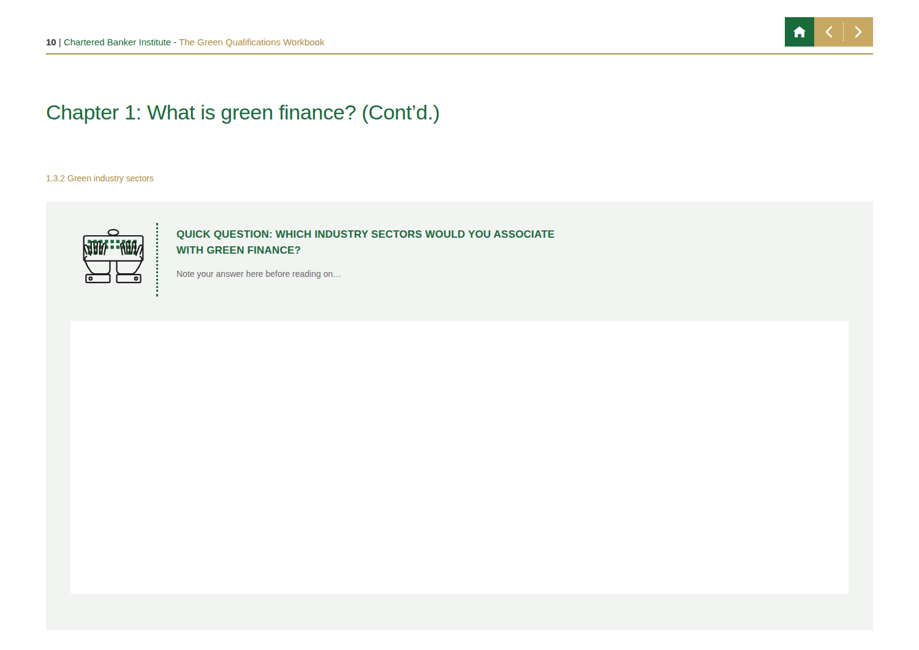10 | Chartered Banker Institute - The Green Qualifications Workbook
Chapter 1: What is green finance? (Cont’d.)
1.3.2 Green industry sectors
Quick question: which industry sectors would you associate with green finance?
Note your answer here before reading on…